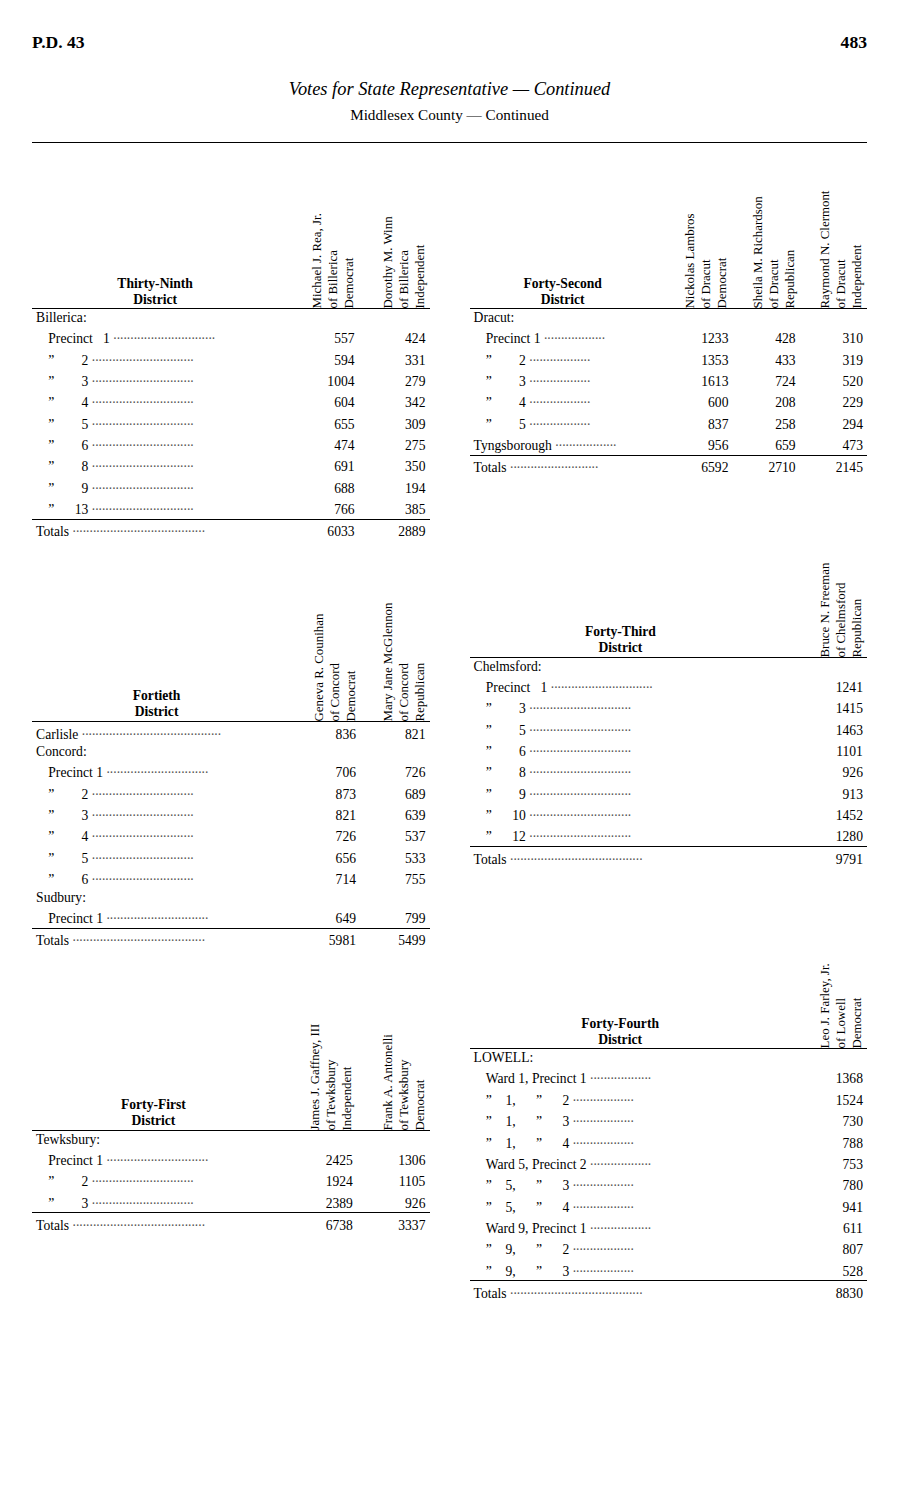P.D. 43 483
Votes for State Representative — Continued
Middlesex County — Continued
| Thirty-Ninth District | Michael J. Rea, Jr. of Billerica Democrat | Dorothy M. Winn of Billerica Independent |
| --- | --- | --- |
| Billerica: | | |
| Precinct 1 .............................. | 557 | 424 |
| ” 2 .............................. | 594 | 331 |
| ” 3 .............................. | 1004 | 279 |
| ” 4 .............................. | 604 | 342 |
| ” 5 .............................. | 655 | 309 |
| ” 6 .............................. | 474 | 275 |
| ” 8 .............................. | 691 | 350 |
| ” 9 .............................. | 688 | 194 |
| ” 13 .............................. | 766 | 385 |
| Totals ....................................... | 6033 | 2889 |
| Fortieth District | Geneva R. Counihan of Concord Democrat | Mary Jane McGlennon of Concord Republican |
| --- | --- | --- |
| Carlisle ......................................... | 836 | 821 |
| Concord: | | |
| Precinct 1 .............................. | 706 | 726 |
| ” 2 .............................. | 873 | 689 |
| ” 3 .............................. | 821 | 639 |
| ” 4 .............................. | 726 | 537 |
| ” 5 .............................. | 656 | 533 |
| ” 6 .............................. | 714 | 755 |
| Sudbury: | | |
| Precinct 1 .............................. | 649 | 799 |
| Totals ....................................... | 5981 | 5499 |
| Forty-First District | James J. Gaffney, III of Tewksbury Independent | Frank A. Antonelli of Tewksbury Democrat |
| --- | --- | --- |
| Tewksbury: | | |
| Precinct 1 .............................. | 2425 | 1306 |
| ” 2 .............................. | 1924 | 1105 |
| ” 3 .............................. | 2389 | 926 |
| Totals ....................................... | 6738 | 3337 |
| Forty-Second District | Nickolas Lambros of Dracut Democrat | Sheila M. Richardson of Dracut Republican | Raymond N. Clermont of Dracut Independent |
| --- | --- | --- | --- |
| Dracut: | | | |
| Precinct 1 .................. | 1233 | 428 | 310 |
| ” 2 .................. | 1353 | 433 | 319 |
| ” 3 .................. | 1613 | 724 | 520 |
| ” 4 .................. | 600 | 208 | 229 |
| ” 5 .................. | 837 | 258 | 294 |
| Tyngsborough .................. | 956 | 659 | 473 |
| Totals .......................... | 6592 | 2710 | 2145 |
| Forty-Third District | Bruce N. Freeman of Chelmsford Republican |
| --- | --- |
| Chelmsford: | |
| Precinct 1 .............................. | 1241 |
| ” 3 .............................. | 1415 |
| ” 5 .............................. | 1463 |
| ” 6 .............................. | 1101 |
| ” 8 .............................. | 926 |
| ” 9 .............................. | 913 |
| ” 10 .............................. | 1452 |
| ” 12 .............................. | 1280 |
| Totals ....................................... | 9791 |
| Forty-Fourth District | Leo J. Farley, Jr. of Lowell Democrat |
| --- | --- |
| LOWELL: | |
| Ward 1, Precinct 1 .................. | 1368 |
| ” 1, ” 2 .................. | 1524 |
| ” 1, ” 3 .................. | 730 |
| ” 1, ” 4 .................. | 788 |
| Ward 5, Precinct 2 .................. | 753 |
| ” 5, ” 3 .................. | 780 |
| ” 5, ” 4 .................. | 941 |
| Ward 9, Precinct 1 .................. | 611 |
| ” 9, ” 2 .................. | 807 |
| ” 9, ” 3 .................. | 528 |
| Totals ....................................... | 8830 |